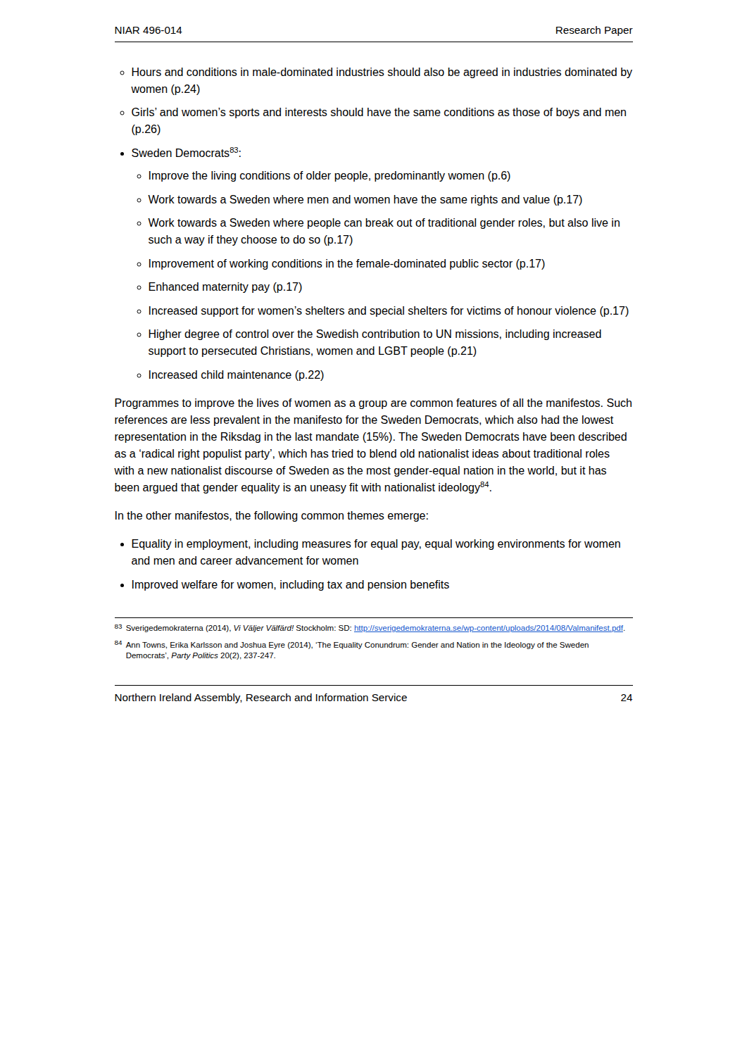NIAR 496-014 Research Paper
Hours and conditions in male-dominated industries should also be agreed in industries dominated by women (p.24)
Girls’ and women’s sports and interests should have the same conditions as those of boys and men (p.26)
Sweden Democrats83:
Improve the living conditions of older people, predominantly women (p.6)
Work towards a Sweden where men and women have the same rights and value (p.17)
Work towards a Sweden where people can break out of traditional gender roles, but also live in such a way if they choose to do so (p.17)
Improvement of working conditions in the female-dominated public sector (p.17)
Enhanced maternity pay (p.17)
Increased support for women’s shelters and special shelters for victims of honour violence (p.17)
Higher degree of control over the Swedish contribution to UN missions, including increased support to persecuted Christians, women and LGBT people (p.21)
Increased child maintenance (p.22)
Programmes to improve the lives of women as a group are common features of all the manifestos. Such references are less prevalent in the manifesto for the Sweden Democrats, which also had the lowest representation in the Riksdag in the last mandate (15%). The Sweden Democrats have been described as a ‘radical right populist party’, which has tried to blend old nationalist ideas about traditional roles with a new nationalist discourse of Sweden as the most gender-equal nation in the world, but it has been argued that gender equality is an uneasy fit with nationalist ideology84.
In the other manifestos, the following common themes emerge:
Equality in employment, including measures for equal pay, equal working environments for women and men and career advancement for women
Improved welfare for women, including tax and pension benefits
83 Sverigedemokraterna (2014), Vi Väljer Välfärd! Stockholm: SD: http://sverigedemokraterna.se/wp-content/uploads/2014/08/Valmanifest.pdf.
84 Ann Towns, Erika Karlsson and Joshua Eyre (2014), ‘The Equality Conundrum: Gender and Nation in the Ideology of the Sweden Democrats’, Party Politics 20(2), 237-247.
Northern Ireland Assembly, Research and Information Service 24